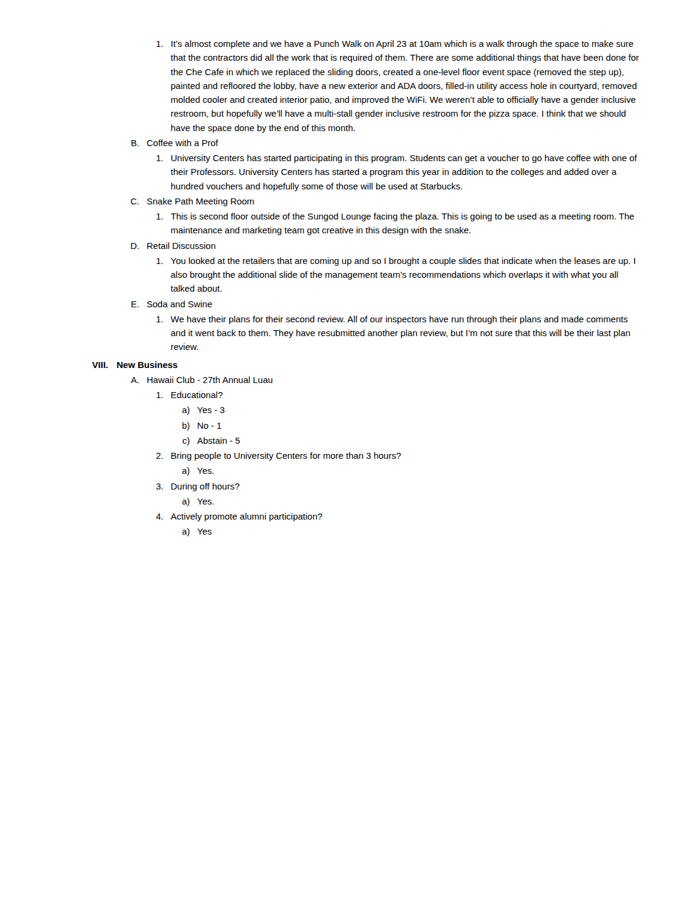1. It’s almost complete and we have a Punch Walk on April 23 at 10am which is a walk through the space to make sure that the contractors did all the work that is required of them. There are some additional things that have been done for the Che Cafe in which we replaced the sliding doors, created a one-level floor event space (removed the step up), painted and refloored the lobby, have a new exterior and ADA doors, filled-in utility access hole in courtyard, removed molded cooler and created interior patio, and improved the WiFi. We weren’t able to officially have a gender inclusive restroom, but hopefully we’ll have a multi-stall gender inclusive restroom for the pizza space. I think that we should have the space done by the end of this month.
B. Coffee with a Prof
1. University Centers has started participating in this program. Students can get a voucher to go have coffee with one of their Professors. University Centers has started a program this year in addition to the colleges and added over a hundred vouchers and hopefully some of those will be used at Starbucks.
C. Snake Path Meeting Room
1. This is second floor outside of the Sungod Lounge facing the plaza. This is going to be used as a meeting room. The maintenance and marketing team got creative in this design with the snake.
D. Retail Discussion
1. You looked at the retailers that are coming up and so I brought a couple slides that indicate when the leases are up. I also brought the additional slide of the management team’s recommendations which overlaps it with what you all talked about.
E. Soda and Swine
1. We have their plans for their second review. All of our inspectors have run through their plans and made comments and it went back to them. They have resubmitted another plan review, but I’m not sure that this will be their last plan review.
VIII. New Business
A. Hawaii Club - 27th Annual Luau
1. Educational?
a) Yes - 3
b) No - 1
c) Abstain - 5
2. Bring people to University Centers for more than 3 hours?
a) Yes.
3. During off hours?
a) Yes.
4. Actively promote alumni participation?
a) Yes